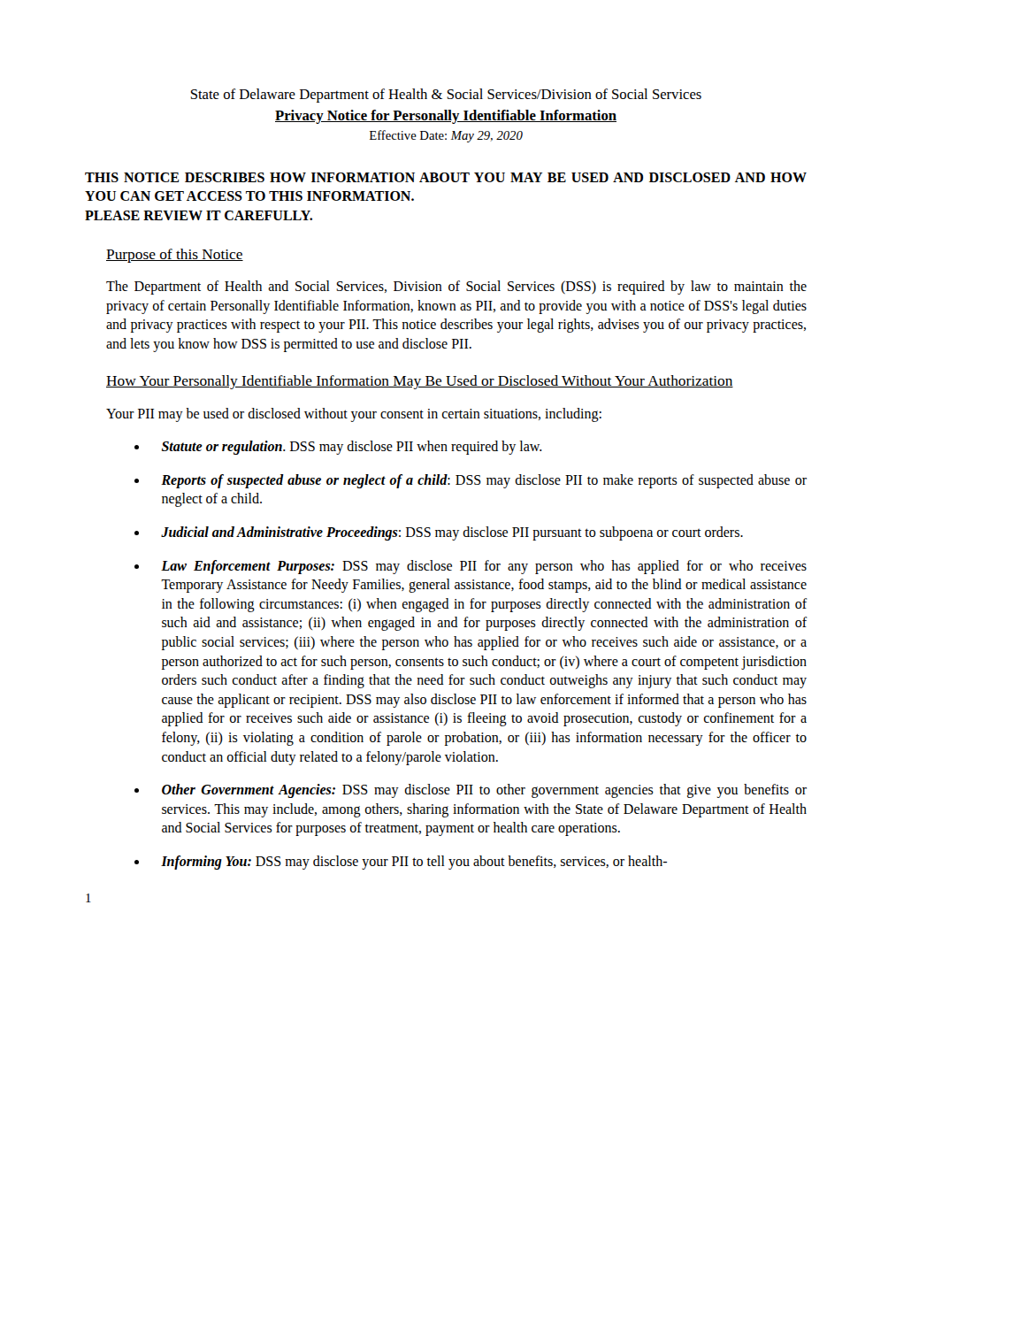State of Delaware Department of Health & Social Services/Division of Social Services
Privacy Notice for Personally Identifiable Information
Effective Date: May 29, 2020
This notice describes how information about you may be used and disclosed and how you can get access to this information.
Please review it carefully.
Purpose of this Notice
The Department of Health and Social Services, Division of Social Services (DSS) is required by law to maintain the privacy of certain Personally Identifiable Information, known as PII, and to provide you with a notice of DSS's legal duties and privacy practices with respect to your PII. This notice describes your legal rights, advises you of our privacy practices, and lets you know how DSS is permitted to use and disclose PII.
How Your Personally Identifiable Information May Be Used or Disclosed Without Your Authorization
Your PII may be used or disclosed without your consent in certain situations, including:
Statute or regulation. DSS may disclose PII when required by law.
Reports of suspected abuse or neglect of a child: DSS may disclose PII to make reports of suspected abuse or neglect of a child.
Judicial and Administrative Proceedings: DSS may disclose PII pursuant to subpoena or court orders.
Law Enforcement Purposes: DSS may disclose PII for any person who has applied for or who receives Temporary Assistance for Needy Families, general assistance, food stamps, aid to the blind or medical assistance in the following circumstances: (i) when engaged in for purposes directly connected with the administration of such aid and assistance; (ii) when engaged in and for purposes directly connected with the administration of public social services; (iii) where the person who has applied for or who receives such aide or assistance, or a person authorized to act for such person, consents to such conduct; or (iv) where a court of competent jurisdiction orders such conduct after a finding that the need for such conduct outweighs any injury that such conduct may cause the applicant or recipient. DSS may also disclose PII to law enforcement if informed that a person who has applied for or receives such aide or assistance (i) is fleeing to avoid prosecution, custody or confinement for a felony, (ii) is violating a condition of parole or probation, or (iii) has information necessary for the officer to conduct an official duty related to a felony/parole violation.
Other Government Agencies: DSS may disclose PII to other government agencies that give you benefits or services. This may include, among others, sharing information with the State of Delaware Department of Health and Social Services for purposes of treatment, payment or health care operations.
Informing You: DSS may disclose your PII to tell you about benefits, services, or health-
1